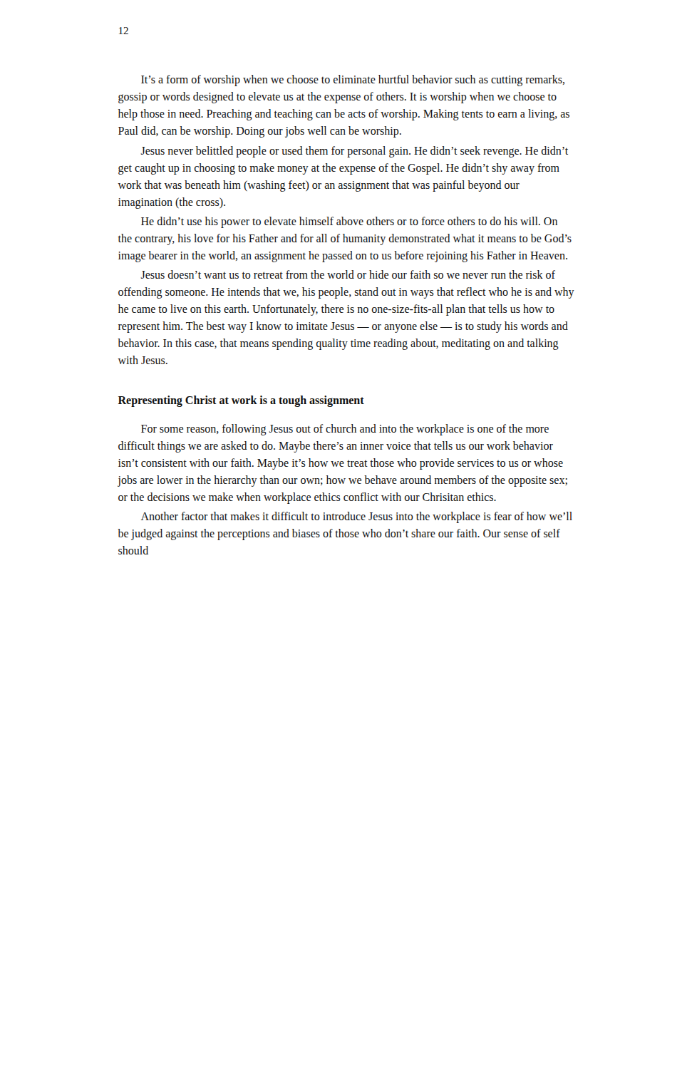12
It’s a form of worship when we choose to eliminate hurtful behavior such as cutting remarks, gossip or words designed to elevate us at the expense of others. It is worship when we choose to help those in need. Preaching and teaching can be acts of worship. Making tents to earn a living, as Paul did, can be worship. Doing our jobs well can be worship.
Jesus never belittled people or used them for personal gain. He didn’t seek revenge. He didn’t get caught up in choosing to make money at the expense of the Gospel. He didn’t shy away from work that was beneath him (washing feet) or an assignment that was painful beyond our imagination (the cross).
He didn’t use his power to elevate himself above others or to force others to do his will. On the contrary, his love for his Father and for all of humanity demonstrated what it means to be God’s image bearer in the world, an assignment he passed on to us before rejoining his Father in Heaven.
Jesus doesn’t want us to retreat from the world or hide our faith so we never run the risk of offending someone. He intends that we, his people, stand out in ways that reflect who he is and why he came to live on this earth. Unfortunately, there is no one-size-fits-all plan that tells us how to represent him. The best way I know to imitate Jesus — or anyone else — is to study his words and behavior. In this case, that means spending quality time reading about, meditating on and talking with Jesus.
Representing Christ at work is a tough assignment
For some reason, following Jesus out of church and into the workplace is one of the more difficult things we are asked to do. Maybe there’s an inner voice that tells us our work behavior isn’t consistent with our faith. Maybe it’s how we treat those who provide services to us or whose jobs are lower in the hierarchy than our own; how we behave around members of the opposite sex; or the decisions we make when workplace ethics conflict with our Chrisitan ethics.
Another factor that makes it difficult to introduce Jesus into the workplace is fear of how we’ll be judged against the perceptions and biases of those who don’t share our faith. Our sense of self should